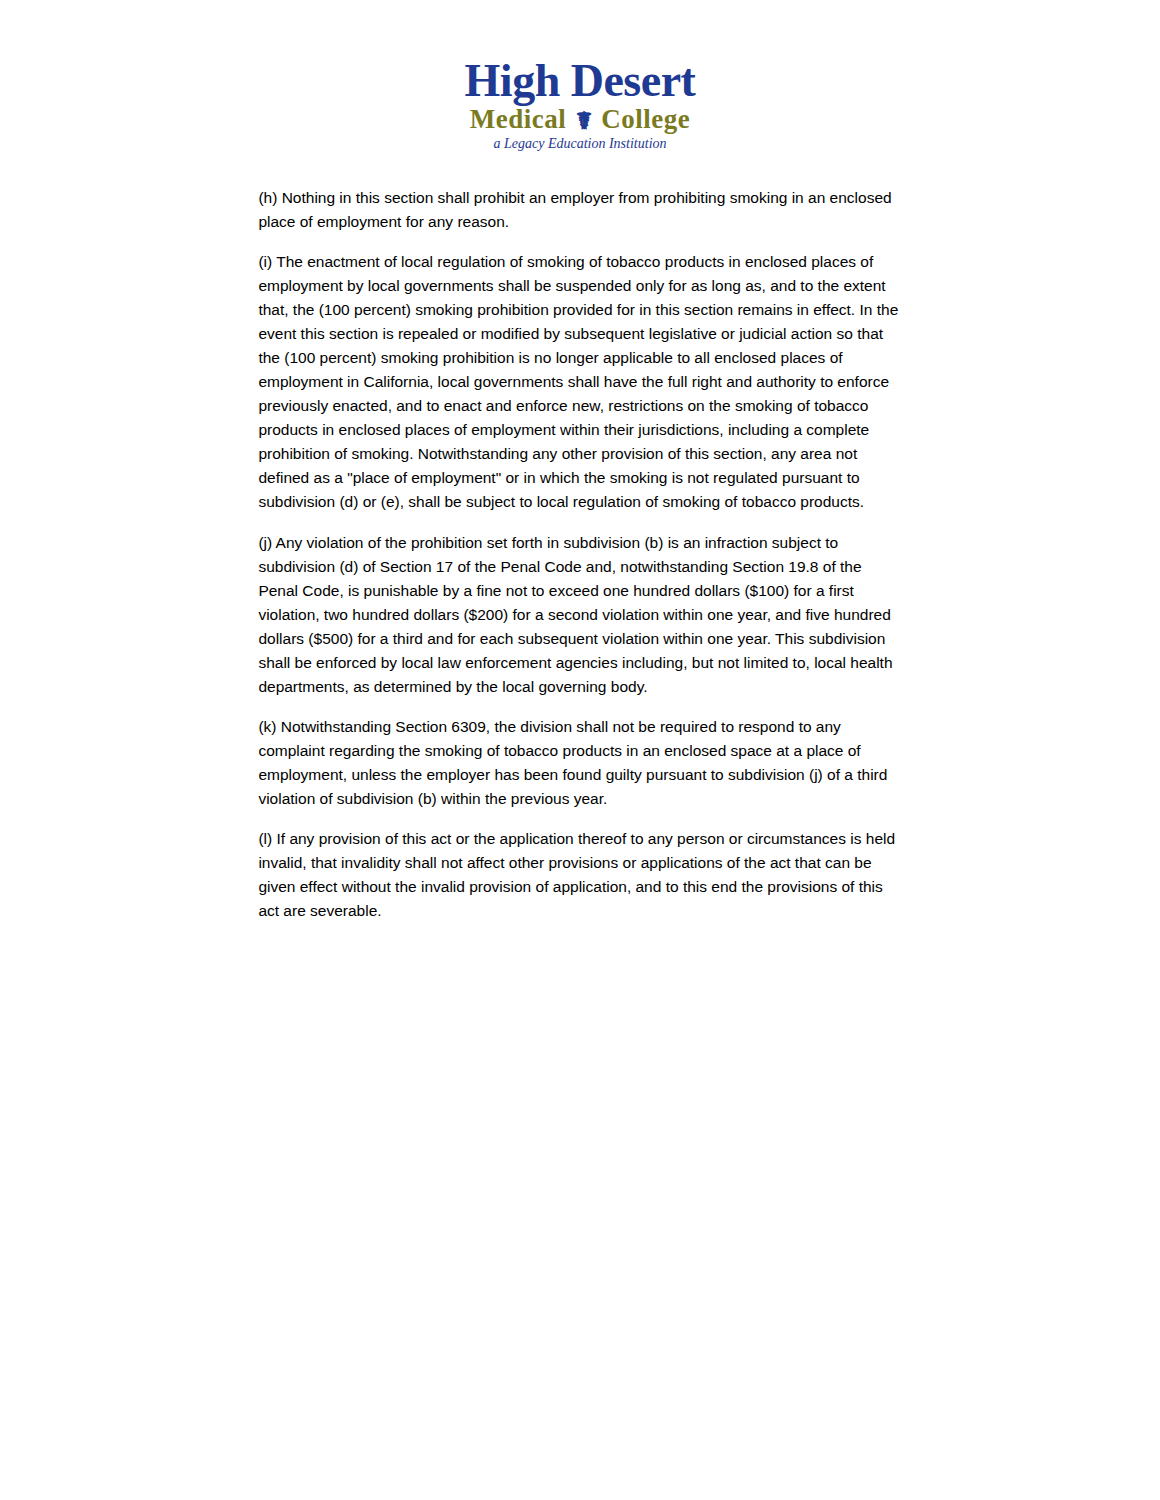High Desert
Medical ☤ College
a Legacy Education Institution
(h) Nothing in this section shall prohibit an employer from prohibiting smoking in an enclosed place of employment for any reason.
(i) The enactment of local regulation of smoking of tobacco products in enclosed places of employment by local governments shall be suspended only for as long as, and to the extent that, the (100 percent) smoking prohibition provided for in this section remains in effect. In the event this section is repealed or modified by subsequent legislative or judicial action so that the (100 percent) smoking prohibition is no longer applicable to all enclosed places of employment in California, local governments shall have the full right and authority to enforce previously enacted, and to enact and enforce new, restrictions on the smoking of tobacco products in enclosed places of employment within their jurisdictions, including a complete prohibition of smoking. Notwithstanding any other provision of this section, any area not defined as a "place of employment" or in which the smoking is not regulated pursuant to subdivision (d) or (e), shall be subject to local regulation of smoking of tobacco products.
(j) Any violation of the prohibition set forth in subdivision (b) is an infraction subject to subdivision (d) of Section 17 of the Penal Code and, notwithstanding Section 19.8 of the Penal Code, is punishable by a fine not to exceed one hundred dollars ($100) for a first violation, two hundred dollars ($200) for a second violation within one year, and five hundred dollars ($500) for a third and for each subsequent violation within one year. This subdivision shall be enforced by local law enforcement agencies including, but not limited to, local health departments, as determined by the local governing body.
(k) Notwithstanding Section 6309, the division shall not be required to respond to any complaint regarding the smoking of tobacco products in an enclosed space at a place of employment, unless the employer has been found guilty pursuant to subdivision (j) of a third violation of subdivision (b) within the previous year.
(l) If any provision of this act or the application thereof to any person or circumstances is held invalid, that invalidity shall not affect other provisions or applications of the act that can be given effect without the invalid provision of application, and to this end the provisions of this act are severable.